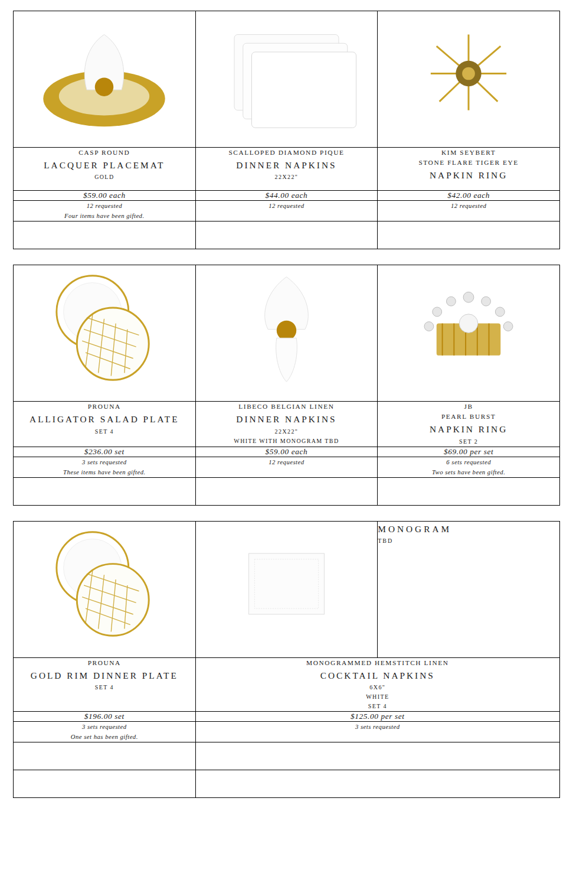| Casp Round Lacquer Placemat Gold | Scalloped Diamond Pique Dinner Napkins 22x22" | Kim Seybert Stone Flare Tiger Eye Napkin Ring |
| $59.00 each | $44.00 each | $42.00 each |
| 12 requested Four items have been gifted. | 12 requested | 12 requested |
| Prouna Alligator Salad Plate Set 4 | Libeco Belgian Linen Dinner Napkins 22x22" White with Monogram TBD | JB Pearl Burst Napkin Ring Set 2 |
| $236.00 set | $59.00 each | $69.00 per set |
| 3 sets requested These items have been gifted. | 12 requested | 6 sets requested Two sets have been gifted. |
| | | Monogram TBD |
| Prouna Gold Rim Dinner Plate Set 4 | Monogrammed Hemstitch Linen Cocktail Napkins 6x6" White Set 4 |
| $196.00 set | $125.00 per set |
| 3 sets requested One set has been gifted. | 3 sets requested |